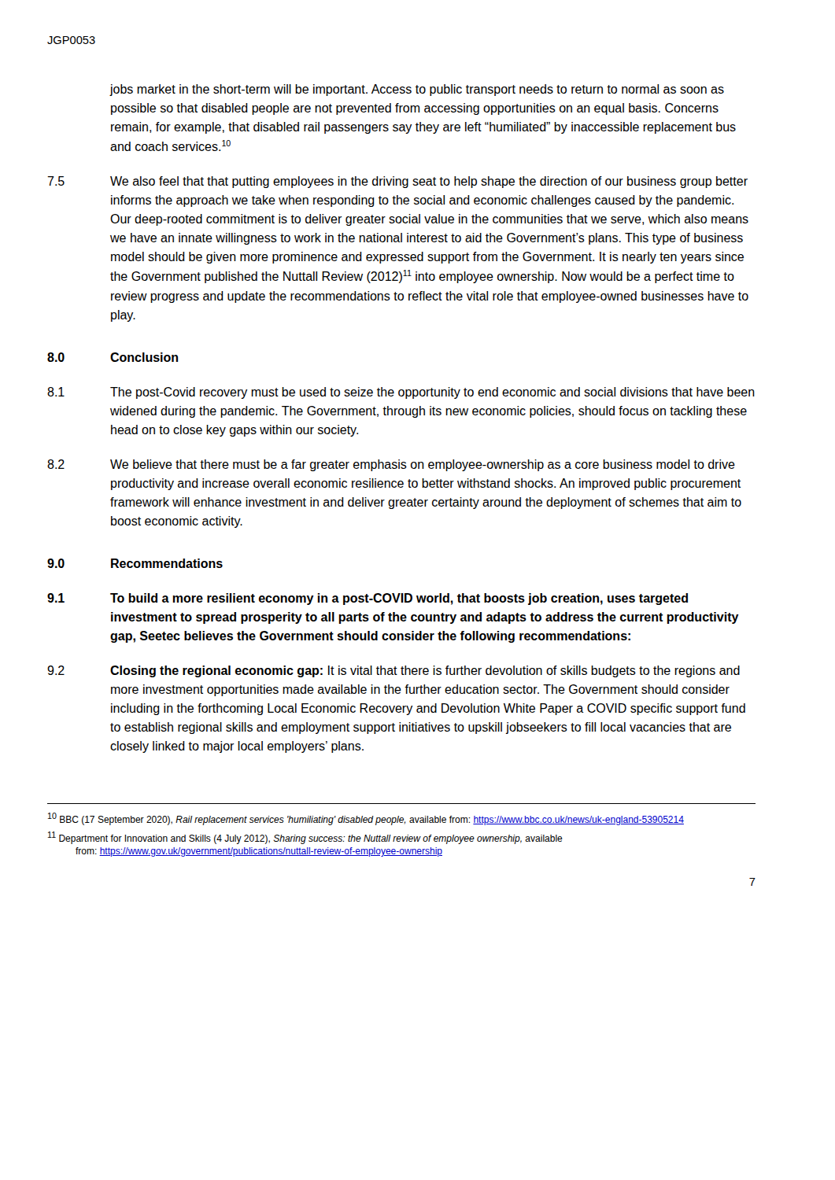JGP0053
jobs market in the short-term will be important. Access to public transport needs to return to normal as soon as possible so that disabled people are not prevented from accessing opportunities on an equal basis. Concerns remain, for example, that disabled rail passengers say they are left “humiliated” by inaccessible replacement bus and coach services.10
7.5
We also feel that that putting employees in the driving seat to help shape the direction of our business group better informs the approach we take when responding to the social and economic challenges caused by the pandemic. Our deep-rooted commitment is to deliver greater social value in the communities that we serve, which also means we have an innate willingness to work in the national interest to aid the Government’s plans. This type of business model should be given more prominence and expressed support from the Government. It is nearly ten years since the Government published the Nuttall Review (2012)11 into employee ownership. Now would be a perfect time to review progress and update the recommendations to reflect the vital role that employee-owned businesses have to play.
8.0 Conclusion
8.1
The post-Covid recovery must be used to seize the opportunity to end economic and social divisions that have been widened during the pandemic. The Government, through its new economic policies, should focus on tackling these head on to close key gaps within our society.
8.2
We believe that there must be a far greater emphasis on employee-ownership as a core business model to drive productivity and increase overall economic resilience to better withstand shocks. An improved public procurement framework will enhance investment in and deliver greater certainty around the deployment of schemes that aim to boost economic activity.
9.0 Recommendations
9.1
To build a more resilient economy in a post-COVID world, that boosts job creation, uses targeted investment to spread prosperity to all parts of the country and adapts to address the current productivity gap, Seetec believes the Government should consider the following recommendations:
9.2
Closing the regional economic gap: It is vital that there is further devolution of skills budgets to the regions and more investment opportunities made available in the further education sector. The Government should consider including in the forthcoming Local Economic Recovery and Devolution White Paper a COVID specific support fund to establish regional skills and employment support initiatives to upskill jobseekers to fill local vacancies that are closely linked to major local employers’ plans.
10 BBC (17 September 2020), Rail replacement services 'humiliating' disabled people, available from: https://www.bbc.co.uk/news/uk-england-53905214
11 Department for Innovation and Skills (4 July 2012), Sharing success: the Nuttall review of employee ownership, available from: https://www.gov.uk/government/publications/nuttall-review-of-employee-ownership
7